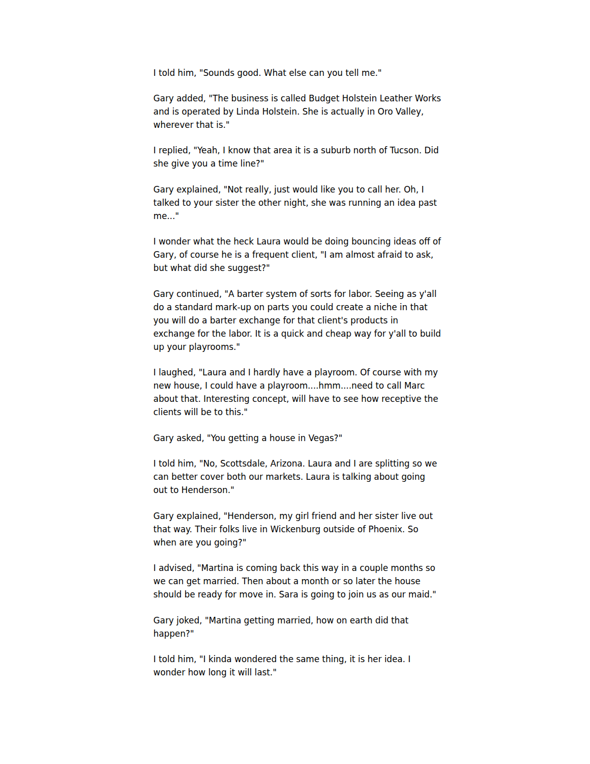I told him, "Sounds good. What else can you tell me."
Gary added, "The business is called Budget Holstein Leather Works and is operated by Linda Holstein. She is actually in Oro Valley, wherever that is."
I replied, "Yeah, I know that area it is a suburb north of Tucson. Did she give you a time line?"
Gary explained, "Not really, just would like you to call her. Oh, I talked to your sister the other night, she was running an idea past me..."
I wonder what the heck Laura would be doing bouncing ideas off of Gary, of course he is a frequent client, "I am almost afraid to ask, but what did she suggest?"
Gary continued, "A barter system of sorts for labor. Seeing as y'all do a standard mark-up on parts you could create a niche in that you will do a barter exchange for that client's products in exchange for the labor. It is a quick and cheap way for y'all to build up your playrooms."
I laughed, "Laura and I hardly have a playroom. Of course with my new house, I could have a playroom....hmm....need to call Marc about that. Interesting concept, will have to see how receptive the clients will be to this."
Gary asked, "You getting a house in Vegas?"
I told him, "No, Scottsdale, Arizona. Laura and I are splitting so we can better cover both our markets. Laura is talking about going out to Henderson."
Gary explained, "Henderson, my girl friend and her sister live out that way. Their folks live in Wickenburg outside of Phoenix. So when are you going?"
I advised, "Martina is coming back this way in a couple months so we can get married. Then about a month or so later the house should be ready for move in. Sara is going to join us as our maid."
Gary joked, "Martina getting married, how on earth did that happen?"
I told him, "I kinda wondered the same thing, it is her idea. I wonder how long it will last."